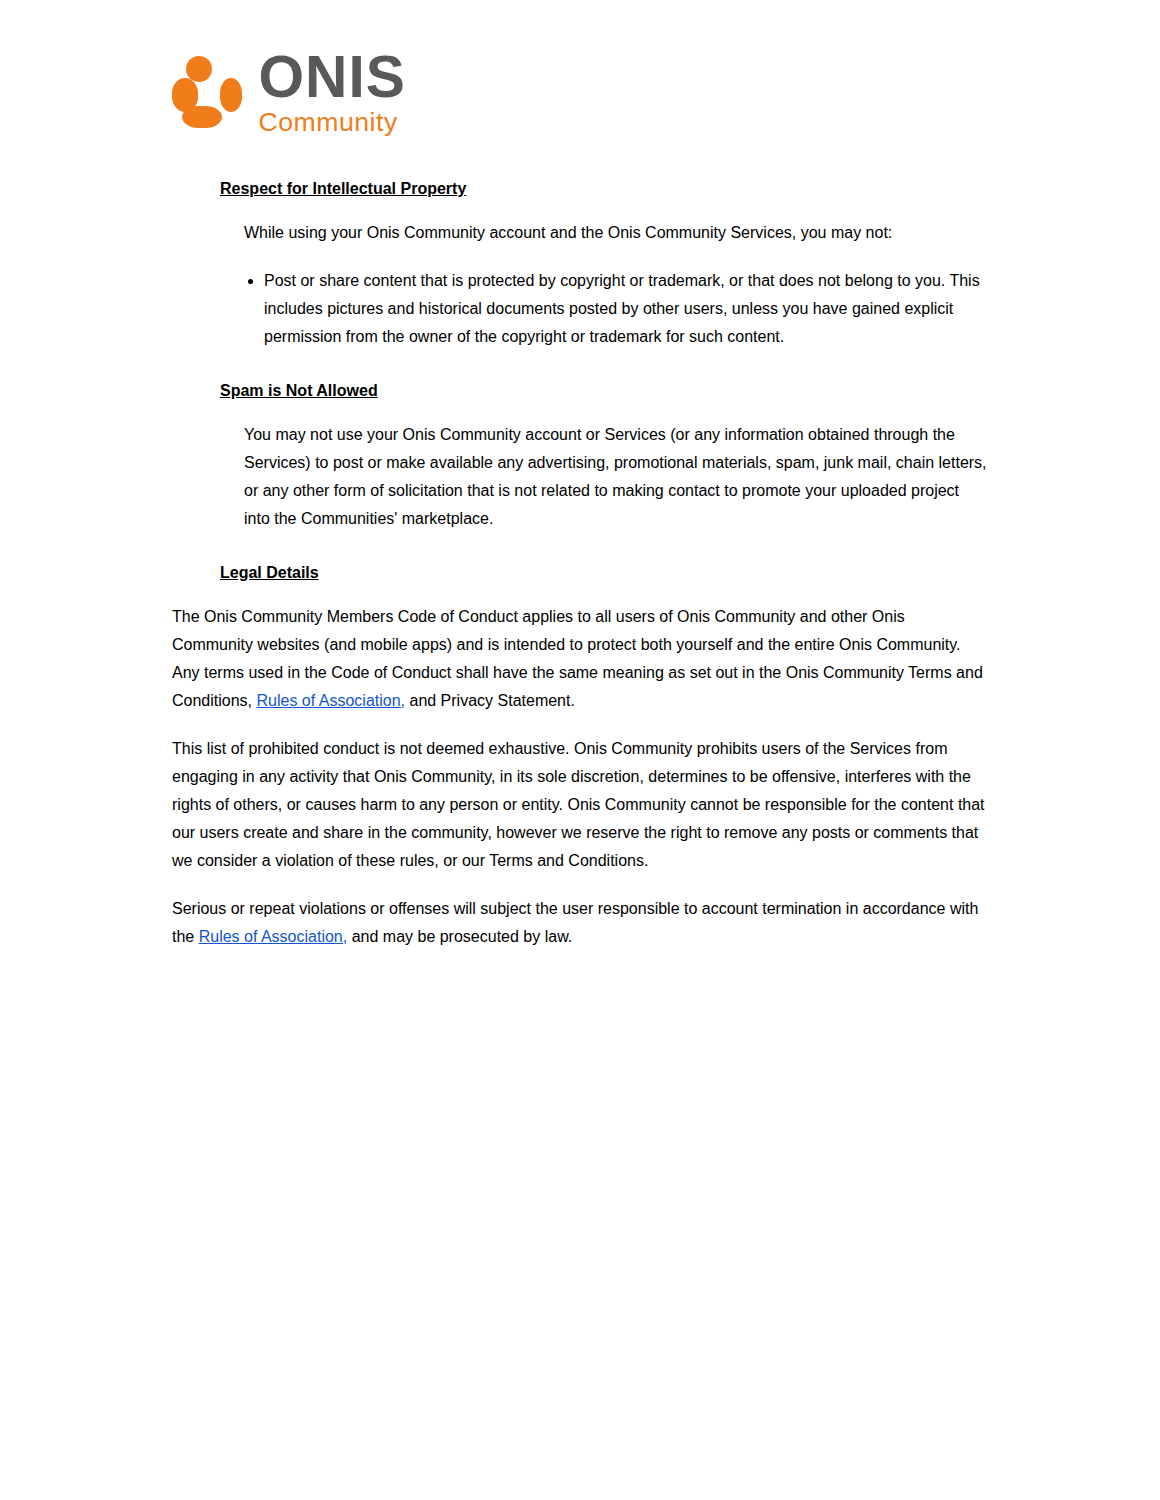ONIS
Community
Respect for Intellectual Property
While using your Onis Community account and the Onis Community Services, you may not:
Post or share content that is protected by copyright or trademark, or that does not belong to you. This includes pictures and historical documents posted by other users, unless you have gained explicit permission from the owner of the copyright or trademark for such content.
Spam is Not Allowed
You may not use your Onis Community account or Services (or any information obtained through the Services) to post or make available any advertising, promotional materials, spam, junk mail, chain letters, or any other form of solicitation that is not related to making contact to promote your uploaded project into the Communities' marketplace.
Legal Details
The Onis Community Members Code of Conduct applies to all users of Onis Community and other Onis Community websites (and mobile apps) and is intended to protect both yourself and the entire Onis Community. Any terms used in the Code of Conduct shall have the same meaning as set out in the Onis Community Terms and Conditions, Rules of Association, and Privacy Statement.
This list of prohibited conduct is not deemed exhaustive. Onis Community prohibits users of the Services from engaging in any activity that Onis Community, in its sole discretion, determines to be offensive, interferes with the rights of others, or causes harm to any person or entity. Onis Community cannot be responsible for the content that our users create and share in the community, however we reserve the right to remove any posts or comments that we consider a violation of these rules, or our Terms and Conditions.
Serious or repeat violations or offenses will subject the user responsible to account termination in accordance with the Rules of Association, and may be prosecuted by law.